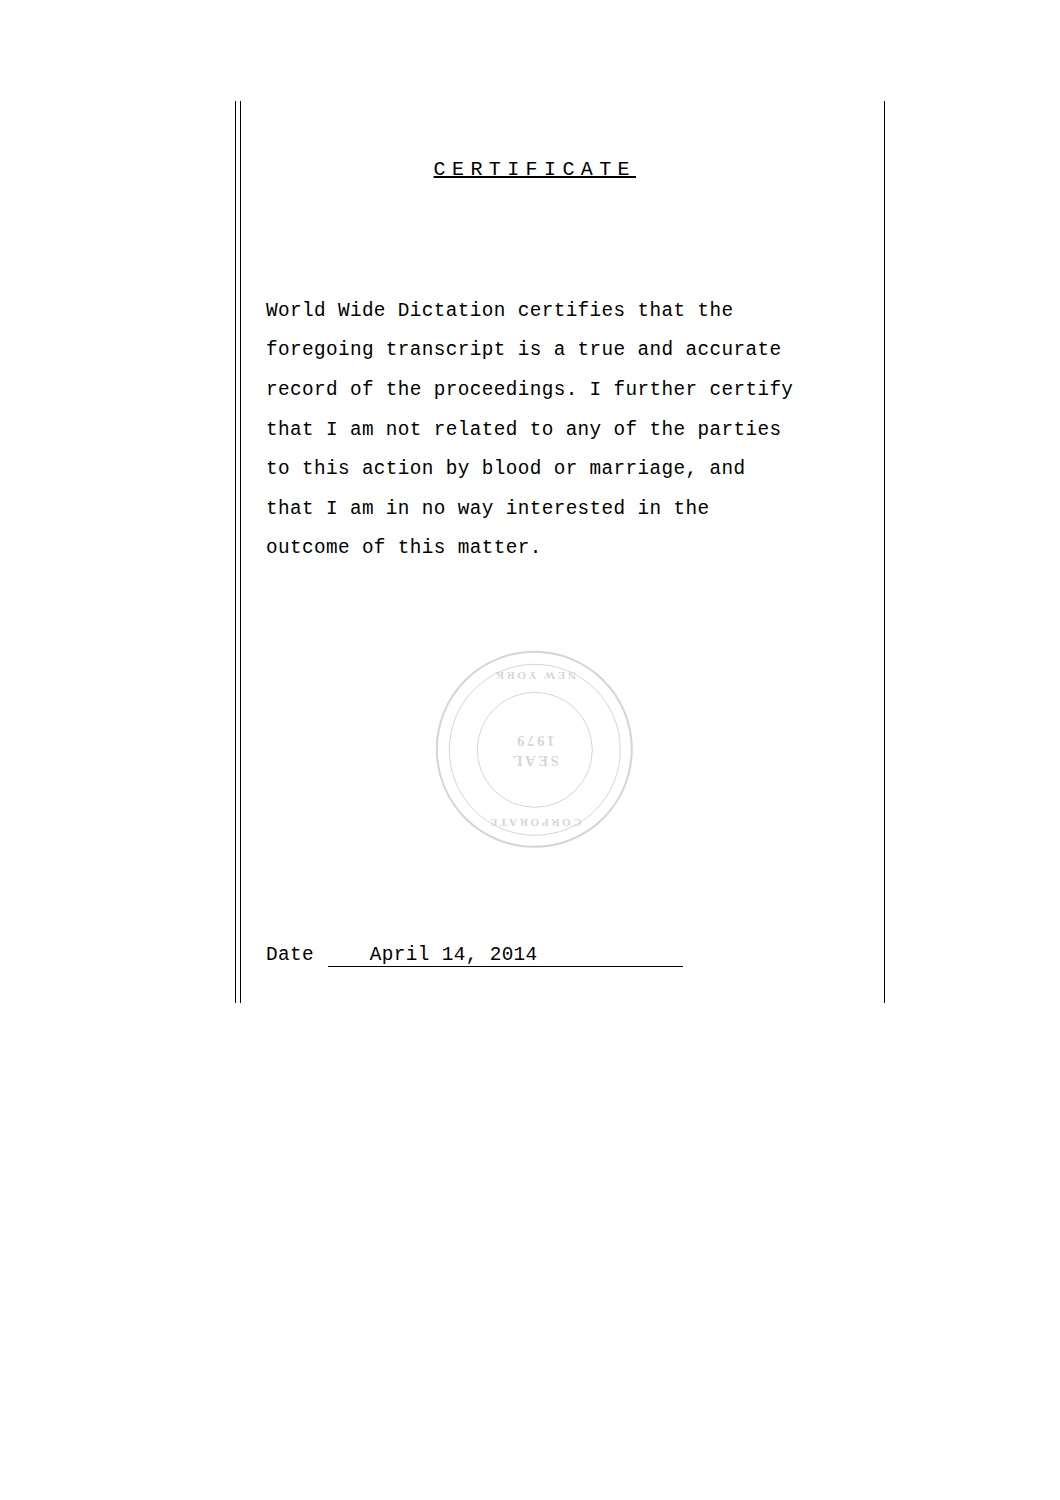CERTIFICATE
World Wide Dictation certifies that the foregoing transcript is a true and accurate record of the proceedings. I further certify that I am not related to any of the parties to this action by blood or marriage, and that I am in no way interested in the outcome of this matter.
CORPORATE
SEAL
1979
NEW YORK
Date April 14, 2014